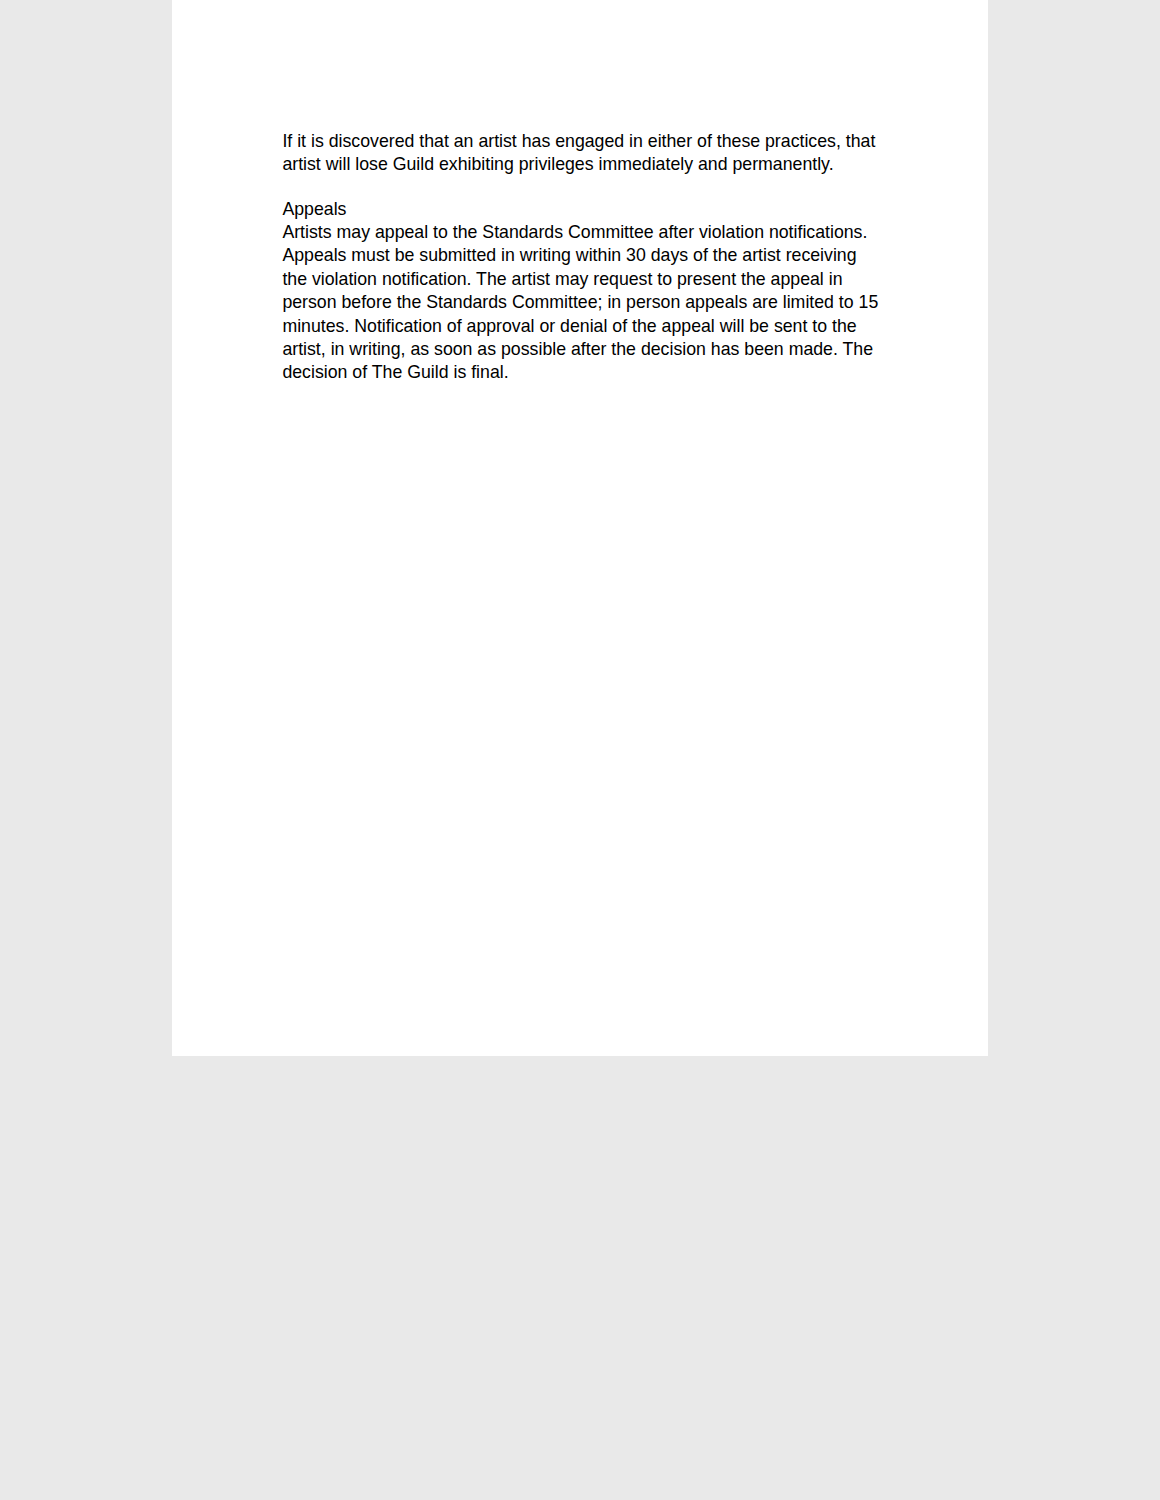If it is discovered that an artist has engaged in either of these practices, that artist will lose Guild exhibiting privileges immediately and permanently.
Appeals
Artists may appeal to the Standards Committee after violation notifications. Appeals must be submitted in writing within 30 days of the artist receiving the violation notification. The artist may request to present the appeal in person before the Standards Committee; in person appeals are limited to 15 minutes. Notification of approval or denial of the appeal will be sent to the artist, in writing, as soon as possible after the decision has been made. The decision of The Guild is final.